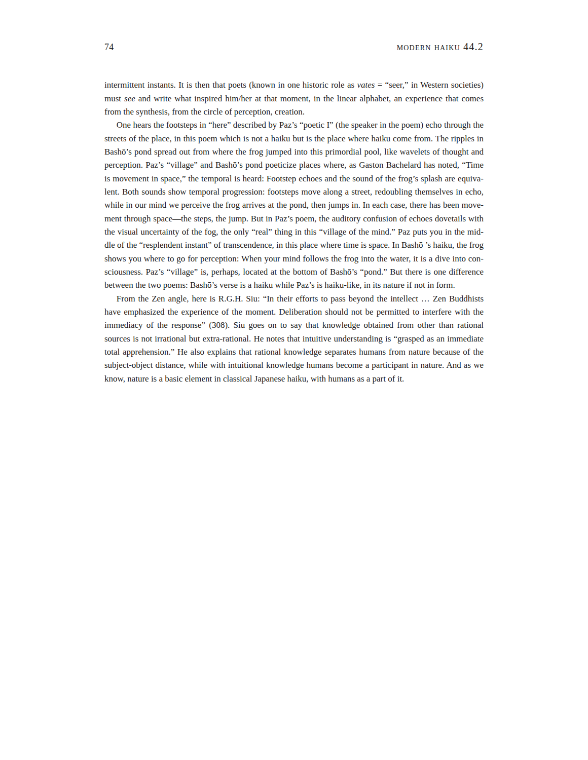74 Modern Haiku 44.2
intermittent instants. It is then that poets (known in one historic role as vates = “seer,” in Western societies) must see and write what inspired him/her at that moment, in the linear alphabet, an experience that comes from the synthesis, from the circle of perception, creation.
One hears the footsteps in “here” described by Paz’s “poetic I” (the speaker in the poem) echo through the streets of the place, in this poem which is not a haiku but is the place where haiku come from. The ripples in Bashō’s pond spread out from where the frog jumped into this primordial pool, like wavelets of thought and perception. Paz’s “village” and Bashō’s pond poeticize places where, as Gaston Bachelard has noted, “Time is movement in space,” the temporal is heard: Footstep echoes and the sound of the frog’s splash are equivalent. Both sounds show temporal progression: footsteps move along a street, redoubling themselves in echo, while in our mind we perceive the frog arrives at the pond, then jumps in. In each case, there has been movement through space—the steps, the jump. But in Paz’s poem, the auditory confusion of echoes dovetails with the visual uncertainty of the fog, the only “real” thing in this “village of the mind.” Paz puts you in the middle of the “resplendent instant” of transcendence, in this place where time is space. In Bashō ’s haiku, the frog shows you where to go for perception: When your mind follows the frog into the water, it is a dive into consciousness. Paz’s “village” is, perhaps, located at the bottom of Bashō’s “pond.” But there is one difference between the two poems: Bashō’s verse is a haiku while Paz’s is haiku-like, in its nature if not in form.
From the Zen angle, here is R.G.H. Siu: “In their efforts to pass beyond the intellect … Zen Buddhists have emphasized the experience of the moment. Deliberation should not be permitted to interfere with the immediacy of the response” (308). Siu goes on to say that knowledge obtained from other than rational sources is not irrational but extra-rational. He notes that intuitive understanding is “grasped as an immediate total apprehension.” He also explains that rational knowledge separates humans from nature because of the subject-object distance, while with intuitional knowledge humans become a participant in nature. And as we know, nature is a basic element in classical Japanese haiku, with humans as a part of it.